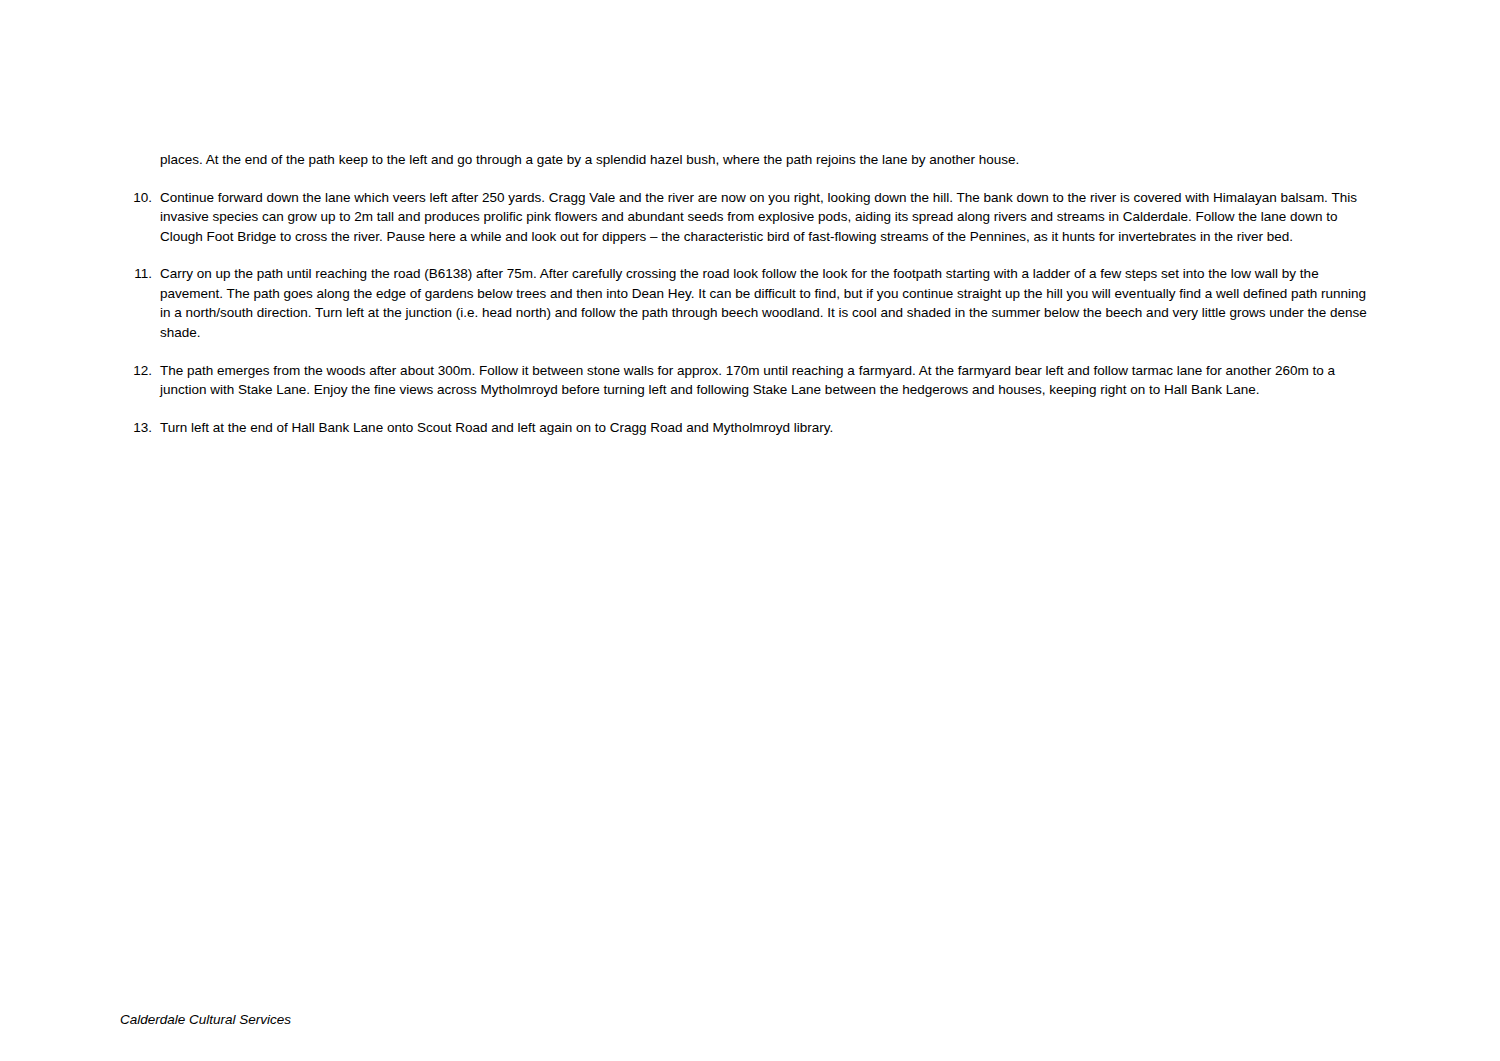places. At the end of the path keep to the left and go through a gate by a splendid hazel bush, where the path rejoins the lane by another house.
10. Continue forward down the lane which veers left after 250 yards. Cragg Vale and the river are now on you right, looking down the hill. The bank down to the river is covered with Himalayan balsam. This invasive species can grow up to 2m tall and produces prolific pink flowers and abundant seeds from explosive pods, aiding its spread along rivers and streams in Calderdale. Follow the lane down to Clough Foot Bridge to cross the river. Pause here a while and look out for dippers – the characteristic bird of fast-flowing streams of the Pennines, as it hunts for invertebrates in the river bed.
11. Carry on up the path until reaching the road (B6138) after 75m. After carefully crossing the road look follow the look for the footpath starting with a ladder of a few steps set into the low wall by the pavement. The path goes along the edge of gardens below trees and then into Dean Hey. It can be difficult to find, but if you continue straight up the hill you will eventually find a well defined path running in a north/south direction. Turn left at the junction (i.e. head north) and follow the path through beech woodland. It is cool and shaded in the summer below the beech and very little grows under the dense shade.
12. The path emerges from the woods after about 300m. Follow it between stone walls for approx. 170m until reaching a farmyard. At the farmyard bear left and follow tarmac lane for another 260m to a junction with Stake Lane. Enjoy the fine views across Mytholmroyd before turning left and following Stake Lane between the hedgerows and houses, keeping right on to Hall Bank Lane.
13. Turn left at the end of Hall Bank Lane onto Scout Road and left again on to Cragg Road and Mytholmroyd library.
Calderdale Cultural Services